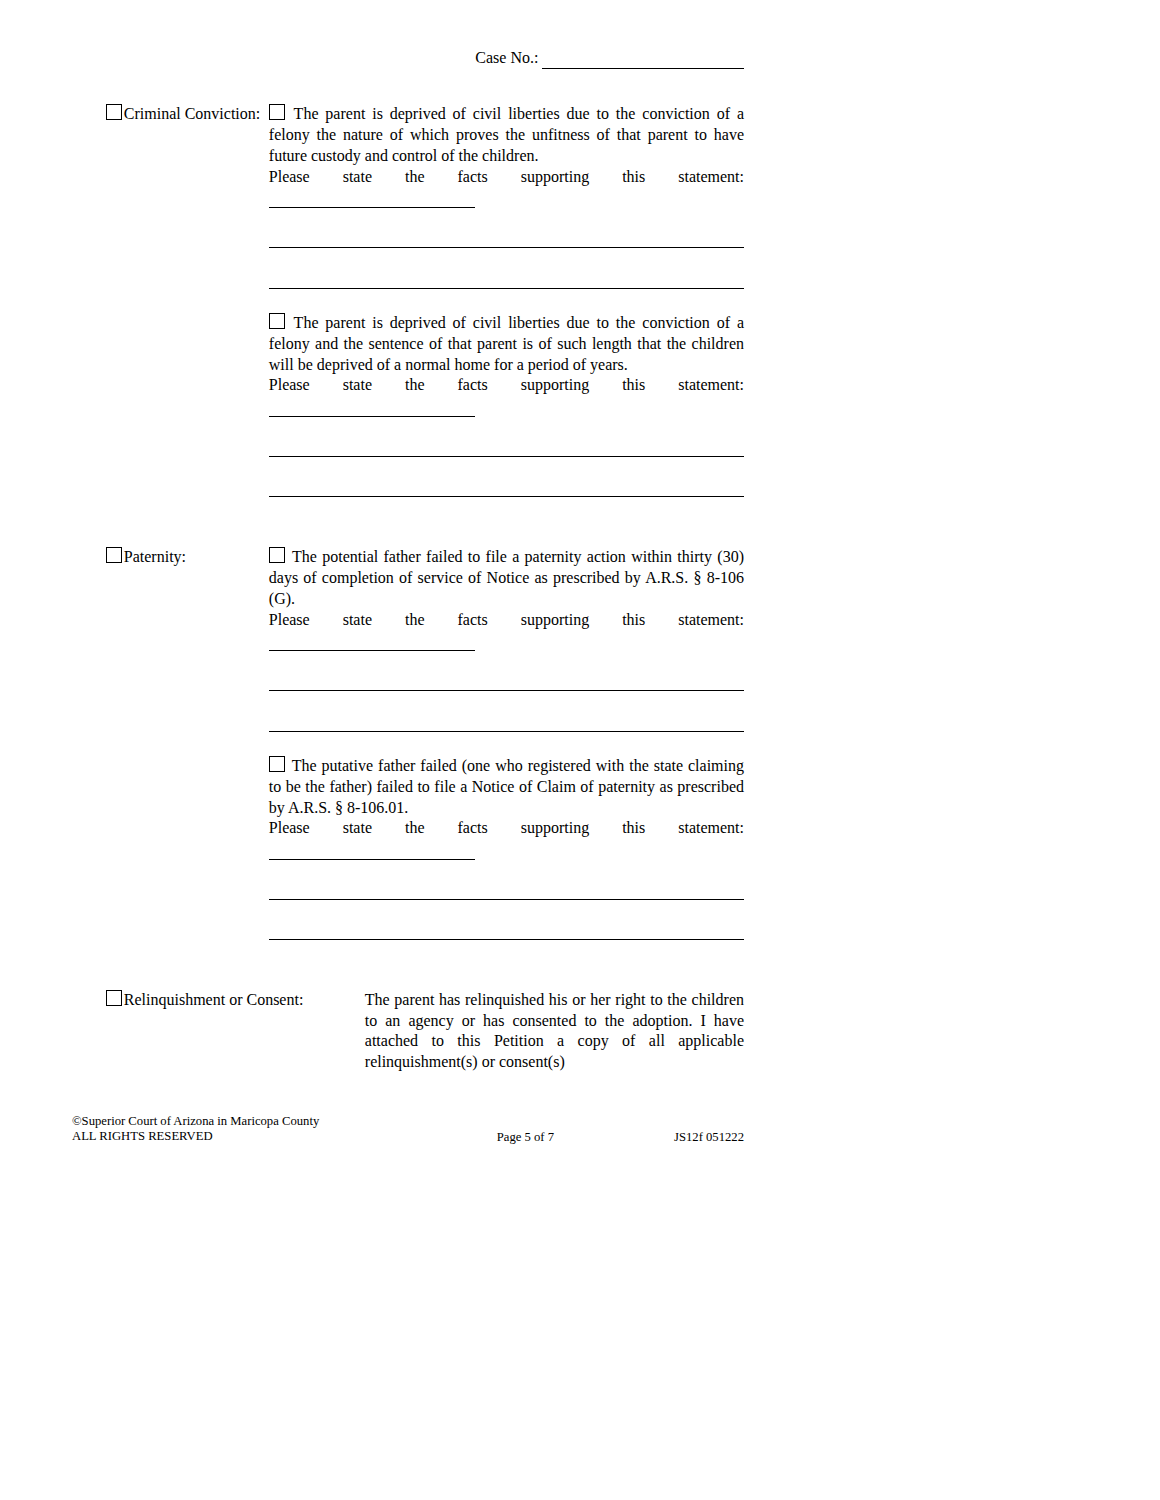Case No.:
Criminal Conviction:
The parent is deprived of civil liberties due to the conviction of a felony the nature of which proves the unfitness of that parent to have future custody and control of the children.
Please state the facts supporting this statement:
The parent is deprived of civil liberties due to the conviction of a felony and the sentence of that parent is of such length that the children will be deprived of a normal home for a period of years.
Please state the facts supporting this statement:
Paternity:
The potential father failed to file a paternity action within thirty (30) days of completion of service of Notice as prescribed by A.R.S. § 8-106 (G).
Please state the facts supporting this statement:
The putative father failed (one who registered with the state claiming to be the father) failed to file a Notice of Claim of paternity as prescribed by A.R.S. § 8-106.01.
Please state the facts supporting this statement:
Relinquishment or Consent:
The parent has relinquished his or her right to the children to an agency or has consented to the adoption. I have attached to this Petition a copy of all applicable relinquishment(s) or consent(s)
©Superior Court of Arizona in Maricopa County
ALL RIGHTS RESERVED
Page 5 of 7
JS12f 051222